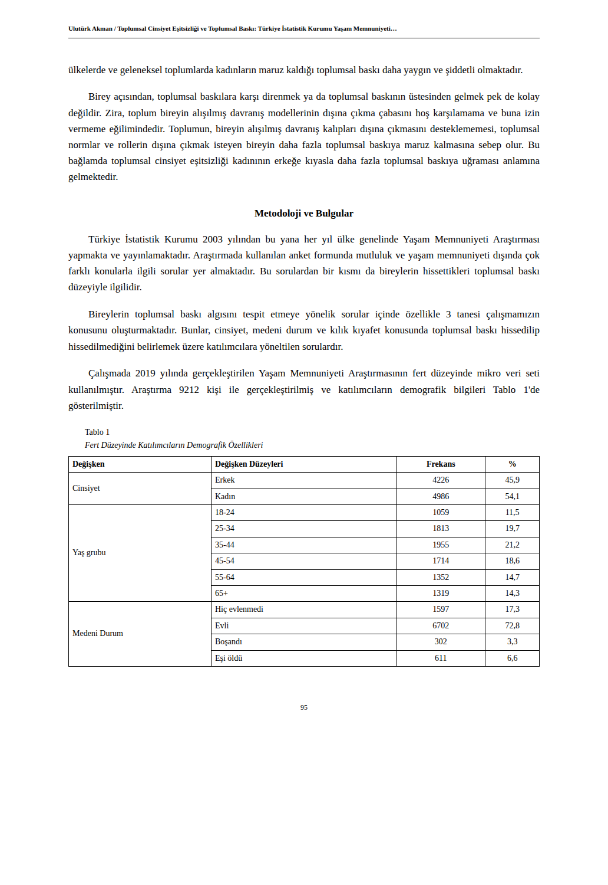Ulutürk Akman / Toplumsal Cinsiyet Eşitsizliği ve Toplumsal Baskı: Türkiye İstatistik Kurumu Yaşam Memnuniyeti…
ülkelerde ve geleneksel toplumlarda kadınların maruz kaldığı toplumsal baskı daha yaygın ve şiddetli olmaktadır.
Birey açısından, toplumsal baskılara karşı direnmek ya da toplumsal baskının üstesinden gelmek pek de kolay değildir. Zira, toplum bireyin alışılmış davranış modellerinin dışına çıkma çabasını hoş karşılamama ve buna izin vermeme eğilimindedir. Toplumun, bireyin alışılmış davranış kalıpları dışına çıkmasını desteklememesi, toplumsal normlar ve rollerin dışına çıkmak isteyen bireyin daha fazla toplumsal baskıya maruz kalmasına sebep olur. Bu bağlamda toplumsal cinsiyet eşitsizliği kadınının erkeğe kıyasla daha fazla toplumsal baskıya uğraması anlamına gelmektedir.
Metodoloji ve Bulgular
Türkiye İstatistik Kurumu 2003 yılından bu yana her yıl ülke genelinde Yaşam Memnuniyeti Araştırması yapmakta ve yayınlamaktadır. Araştırmada kullanılan anket formunda mutluluk ve yaşam memnuniyeti dışında çok farklı konularla ilgili sorular yer almaktadır. Bu sorulardan bir kısmı da bireylerin hissettikleri toplumsal baskı düzeyiyle ilgilidir.
Bireylerin toplumsal baskı algısını tespit etmeye yönelik sorular içinde özellikle 3 tanesi çalışmamızın konusunu oluşturmaktadır. Bunlar, cinsiyet, medeni durum ve kılık kıyafet konusunda toplumsal baskı hissedilip hissedilmediğini belirlemek üzere katılımcılara yöneltilen sorulardır.
Çalışmada 2019 yılında gerçekleştirilen Yaşam Memnuniyeti Araştırmasının fert düzeyinde mikro veri seti kullanılmıştır. Araştırma 9212 kişi ile gerçekleştirilmiş ve katılımcıların demografik bilgileri Tablo 1'de gösterilmiştir.
Tablo 1
Fert Düzeyinde Katılımcıların Demografik Özellikleri
| Değişken | Değişken Düzeyleri | Frekans | % |
| --- | --- | --- | --- |
| Cinsiyet | Erkek | 4226 | 45,9 |
| Kadın | 4986 | 54,1 |
| Yaş grubu | 18-24 | 1059 | 11,5 |
| 25-34 | 1813 | 19,7 |
| 35-44 | 1955 | 21,2 |
| 45-54 | 1714 | 18,6 |
| 55-64 | 1352 | 14,7 |
| 65+ | 1319 | 14,3 |
| Medeni Durum | Hiç evlenmedi | 1597 | 17,3 |
| Evli | 6702 | 72,8 |
| Boşandı | 302 | 3,3 |
| Eşi öldü | 611 | 6,6 |
95